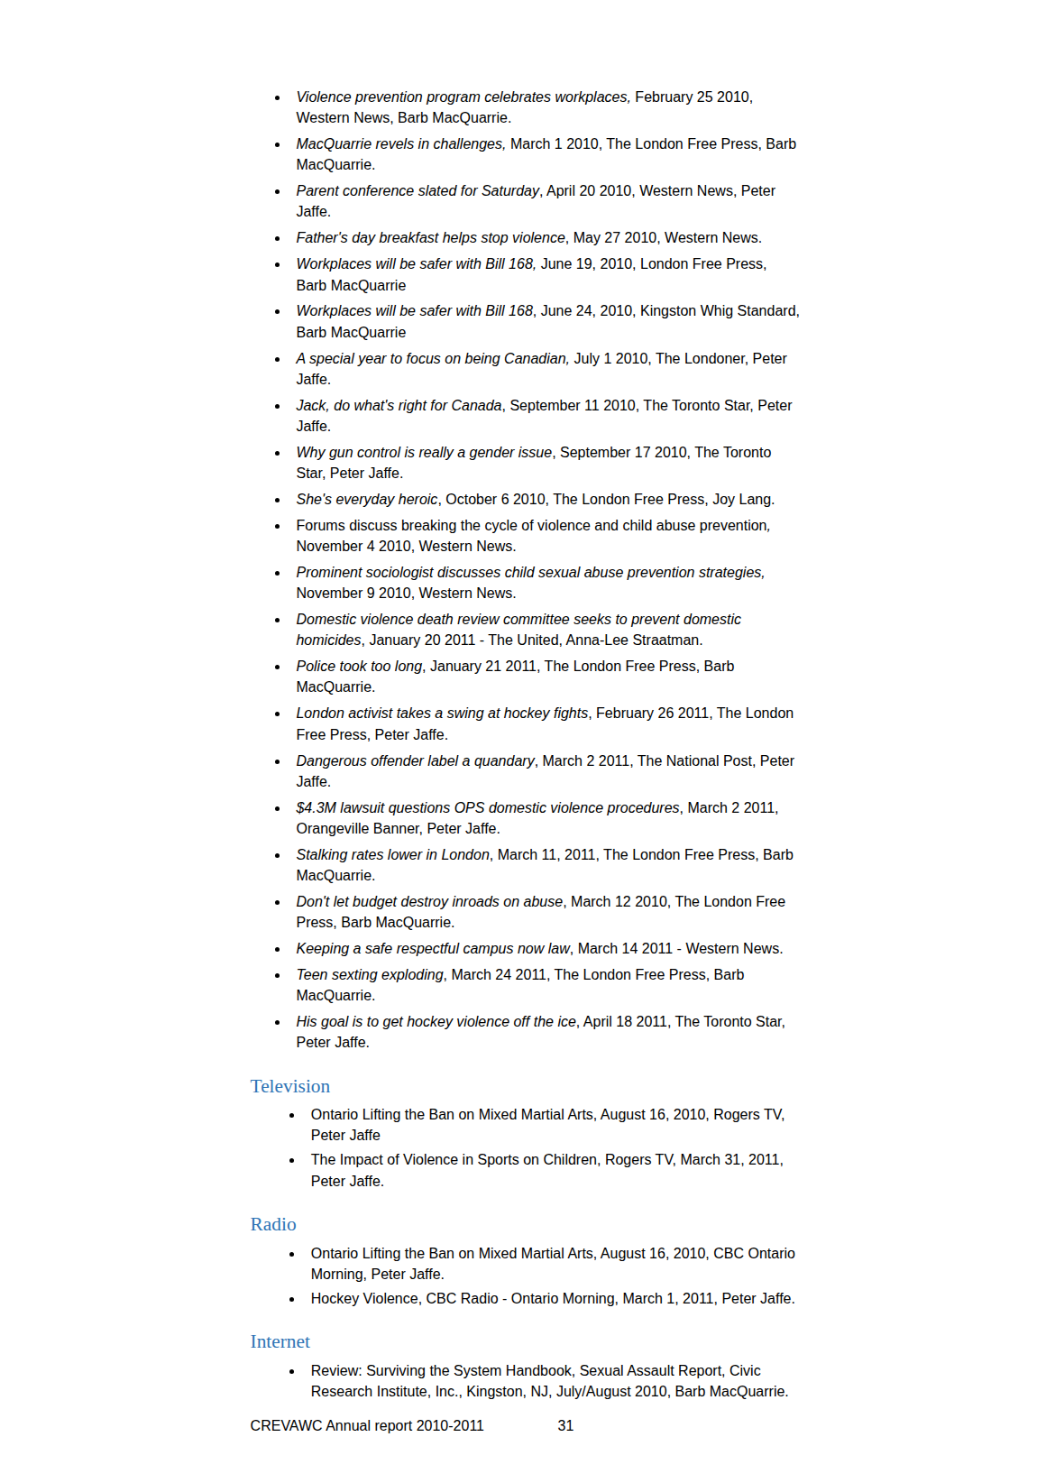Violence prevention program celebrates workplaces, February 25 2010, Western News, Barb MacQuarrie.
MacQuarrie revels in challenges, March 1 2010, The London Free Press, Barb MacQuarrie.
Parent conference slated for Saturday, April 20 2010, Western News, Peter Jaffe.
Father's day breakfast helps stop violence, May 27 2010, Western News.
Workplaces will be safer with Bill 168, June 19, 2010, London Free Press, Barb MacQuarrie
Workplaces will be safer with Bill 168, June 24, 2010, Kingston Whig Standard, Barb MacQuarrie
A special year to focus on being Canadian, July 1 2010, The Londoner, Peter Jaffe.
Jack, do what's right for Canada, September 11 2010, The Toronto Star, Peter Jaffe.
Why gun control is really a gender issue, September 17 2010, The Toronto Star, Peter Jaffe.
She's everyday heroic, October 6 2010, The London Free Press, Joy Lang.
Forums discuss breaking the cycle of violence and child abuse prevention, November 4 2010, Western News.
Prominent sociologist discusses child sexual abuse prevention strategies, November 9 2010, Western News.
Domestic violence death review committee seeks to prevent domestic homicides, January 20 2011 - The United, Anna-Lee Straatman.
Police took too long, January 21 2011, The London Free Press, Barb MacQuarrie.
London activist takes a swing at hockey fights, February 26 2011, The London Free Press, Peter Jaffe.
Dangerous offender label a quandary, March 2 2011, The National Post, Peter Jaffe.
$4.3M lawsuit questions OPS domestic violence procedures, March 2 2011, Orangeville Banner, Peter Jaffe.
Stalking rates lower in London, March 11, 2011, The London Free Press, Barb MacQuarrie.
Don't let budget destroy inroads on abuse, March 12 2010, The London Free Press, Barb MacQuarrie.
Keeping a safe respectful campus now law, March 14 2011 - Western News.
Teen sexting exploding, March 24 2011, The London Free Press, Barb MacQuarrie.
His goal is to get hockey violence off the ice, April 18 2011, The Toronto Star, Peter Jaffe.
Television
Ontario Lifting the Ban on Mixed Martial Arts, August 16, 2010, Rogers TV, Peter Jaffe
The Impact of Violence in Sports on Children, Rogers TV, March 31, 2011, Peter Jaffe.
Radio
Ontario Lifting the Ban on Mixed Martial Arts, August 16, 2010, CBC Ontario Morning, Peter Jaffe.
Hockey Violence, CBC Radio - Ontario Morning, March 1, 2011, Peter Jaffe.
Internet
Review: Surviving the System Handbook, Sexual Assault Report, Civic Research Institute, Inc., Kingston, NJ, July/August 2010, Barb MacQuarrie.
CREVAWC Annual report 2010-201131